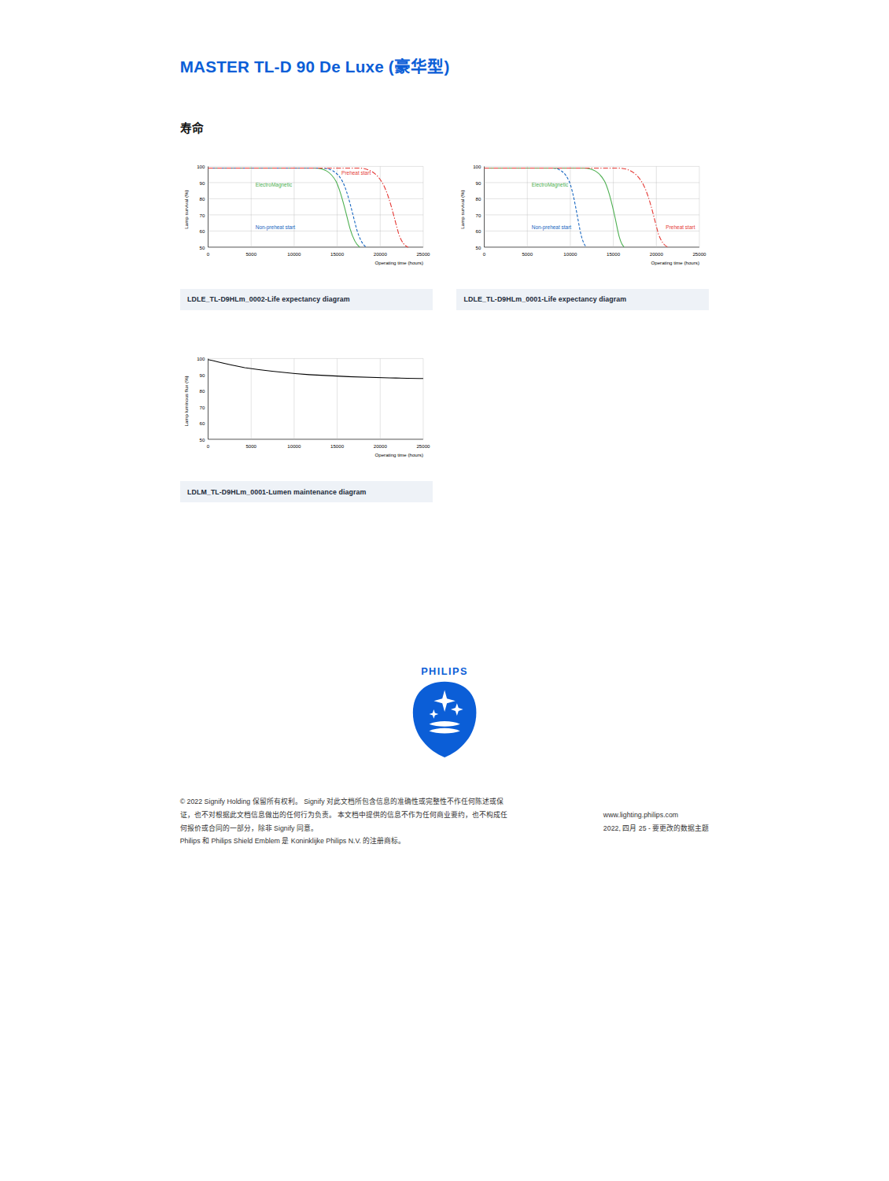MASTER TL-D 90 De Luxe (豪华型)
寿命
Lamp survival (%) 100 90 80 70 60 50 0 5000 10000 15000 20000 25000 Operating time (hours) Preheat start ElectroMagnetic Non-preheat start
LDLE_TL-D9HLm_0002-Life expectancy diagram
Lamp survival (%) 100 90 80 70 60 50 0 5000 10000 15000 20000 25000 Operating time (hours) ElectroMagnetic Non-preheat start Preheat start
LDLE_TL-D9HLm_0001-Life expectancy diagram
Lamp luminous flux (%) 100 90 80 70 60 50 0 5000 10000 15000 20000 25000 Operating time (hours)
LDLM_TL-D9HLm_0001-Lumen maintenance diagram
PHILIPS
© 2022 Signify Holding 保留所有权利。 Signify 对此文档所包含信息的准确性或完整性不作任何陈述或保证，也不对根据此文档信息做出的任何行为负责。 本文档中提供的信息不作为任何商业要约，也不构成任何报价或合同的一部分，除非 Signify 同意。
Philips 和 Philips Shield Emblem 是 Koninklijke Philips N.V. 的注册商标。
www.lighting.philips.com
2022, 四月 25 - 要更改的数据主题